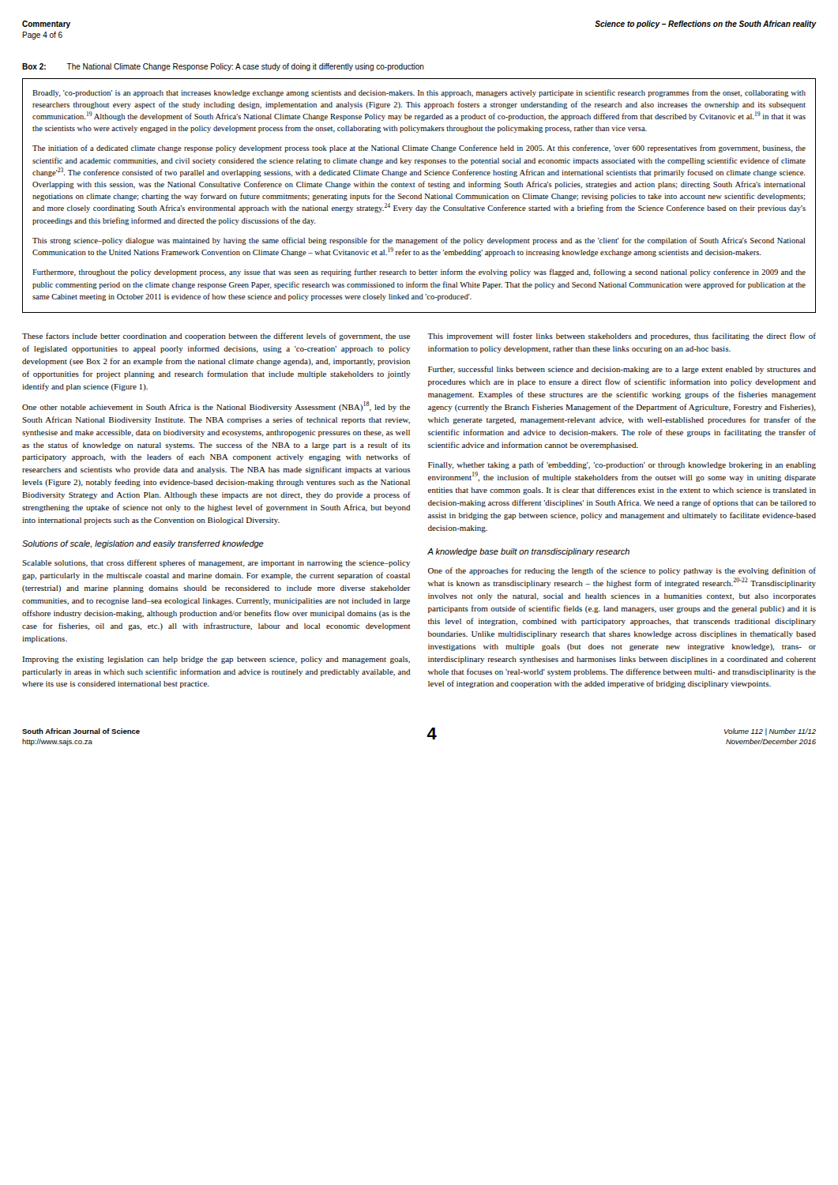Commentary
Page 4 of 6
Science to policy – Reflections on the South African reality
Box 2: The National Climate Change Response Policy: A case study of doing it differently using co-production
Broadly, 'co-production' is an approach that increases knowledge exchange among scientists and decision-makers. In this approach, managers actively participate in scientific research programmes from the onset, collaborating with researchers throughout every aspect of the study including design, implementation and analysis (Figure 2). This approach fosters a stronger understanding of the research and also increases the ownership and its subsequent communication.19 Although the development of South Africa's National Climate Change Response Policy may be regarded as a product of co-production, the approach differed from that described by Cvitanovic et al.19 in that it was the scientists who were actively engaged in the policy development process from the onset, collaborating with policymakers throughout the policymaking process, rather than vice versa.
The initiation of a dedicated climate change response policy development process took place at the National Climate Change Conference held in 2005. At this conference, 'over 600 representatives from government, business, the scientific and academic communities, and civil society considered the science relating to climate change and key responses to the potential social and economic impacts associated with the compelling scientific evidence of climate change'23. The conference consisted of two parallel and overlapping sessions, with a dedicated Climate Change and Science Conference hosting African and international scientists that primarily focused on climate change science. Overlapping with this session, was the National Consultative Conference on Climate Change within the context of testing and informing South Africa's policies, strategies and action plans; directing South Africa's international negotiations on climate change; charting the way forward on future commitments; generating inputs for the Second National Communication on Climate Change; revising policies to take into account new scientific developments; and more closely coordinating South Africa's environmental approach with the national energy strategy.24 Every day the Consultative Conference started with a briefing from the Science Conference based on their previous day's proceedings and this briefing informed and directed the policy discussions of the day.
This strong science–policy dialogue was maintained by having the same official being responsible for the management of the policy development process and as the 'client' for the compilation of South Africa's Second National Communication to the United Nations Framework Convention on Climate Change – what Cvitanovic et al.19 refer to as the 'embedding' approach to increasing knowledge exchange among scientists and decision-makers.
Furthermore, throughout the policy development process, any issue that was seen as requiring further research to better inform the evolving policy was flagged and, following a second national policy conference in 2009 and the public commenting period on the climate change response Green Paper, specific research was commissioned to inform the final White Paper. That the policy and Second National Communication were approved for publication at the same Cabinet meeting in October 2011 is evidence of how these science and policy processes were closely linked and 'co-produced'.
These factors include better coordination and cooperation between the different levels of government, the use of legislated opportunities to appeal poorly informed decisions, using a 'co-creation' approach to policy development (see Box 2 for an example from the national climate change agenda), and, importantly, provision of opportunities for project planning and research formulation that include multiple stakeholders to jointly identify and plan science (Figure 1).
One other notable achievement in South Africa is the National Biodiversity Assessment (NBA)18, led by the South African National Biodiversity Institute. The NBA comprises a series of technical reports that review, synthesise and make accessible, data on biodiversity and ecosystems, anthropogenic pressures on these, as well as the status of knowledge on natural systems. The success of the NBA to a large part is a result of its participatory approach, with the leaders of each NBA component actively engaging with networks of researchers and scientists who provide data and analysis. The NBA has made significant impacts at various levels (Figure 2), notably feeding into evidence-based decision-making through ventures such as the National Biodiversity Strategy and Action Plan. Although these impacts are not direct, they do provide a process of strengthening the uptake of science not only to the highest level of government in South Africa, but beyond into international projects such as the Convention on Biological Diversity.
Solutions of scale, legislation and easily transferred knowledge
Scalable solutions, that cross different spheres of management, are important in narrowing the science–policy gap, particularly in the multiscale coastal and marine domain. For example, the current separation of coastal (terrestrial) and marine planning domains should be reconsidered to include more diverse stakeholder communities, and to recognise land–sea ecological linkages. Currently, municipalities are not included in large offshore industry decision-making, although production and/or benefits flow over municipal domains (as is the case for fisheries, oil and gas, etc.) all with infrastructure, labour and local economic development implications.
Improving the existing legislation can help bridge the gap between science, policy and management goals, particularly in areas in which such scientific information and advice is routinely and predictably available, and where its use is considered international best practice.
This improvement will foster links between stakeholders and procedures, thus facilitating the direct flow of information to policy development, rather than these links occuring on an ad-hoc basis.
Further, successful links between science and decision-making are to a large extent enabled by structures and procedures which are in place to ensure a direct flow of scientific information into policy development and management. Examples of these structures are the scientific working groups of the fisheries management agency (currently the Branch Fisheries Management of the Department of Agriculture, Forestry and Fisheries), which generate targeted, management-relevant advice, with well-established procedures for transfer of the scientific information and advice to decision-makers. The role of these groups in facilitating the transfer of scientific advice and information cannot be overemphasised.
Finally, whether taking a path of 'embedding', 'co-production' or through knowledge brokering in an enabling environment19, the inclusion of multiple stakeholders from the outset will go some way in uniting disparate entities that have common goals. It is clear that differences exist in the extent to which science is translated in decision-making across different 'disciplines' in South Africa. We need a range of options that can be tailored to assist in bridging the gap between science, policy and management and ultimately to facilitate evidence-based decision-making.
A knowledge base built on transdisciplinary research
One of the approaches for reducing the length of the science to policy pathway is the evolving definition of what is known as transdisciplinary research – the highest form of integrated research.20-22 Transdisciplinarity involves not only the natural, social and health sciences in a humanities context, but also incorporates participants from outside of scientific fields (e.g. land managers, user groups and the general public) and it is this level of integration, combined with participatory approaches, that transcends traditional disciplinary boundaries. Unlike multidisciplinary research that shares knowledge across disciplines in thematically based investigations with multiple goals (but does not generate new integrative knowledge), trans- or interdisciplinary research synthesises and harmonises links between disciplines in a coordinated and coherent whole that focuses on 'real-world' system problems. The difference between multi- and transdisciplinarity is the level of integration and cooperation with the added imperative of bridging disciplinary viewpoints.
South African Journal of Science
http://www.sajs.co.za
4
Volume 112 | Number 11/12
November/December 2016